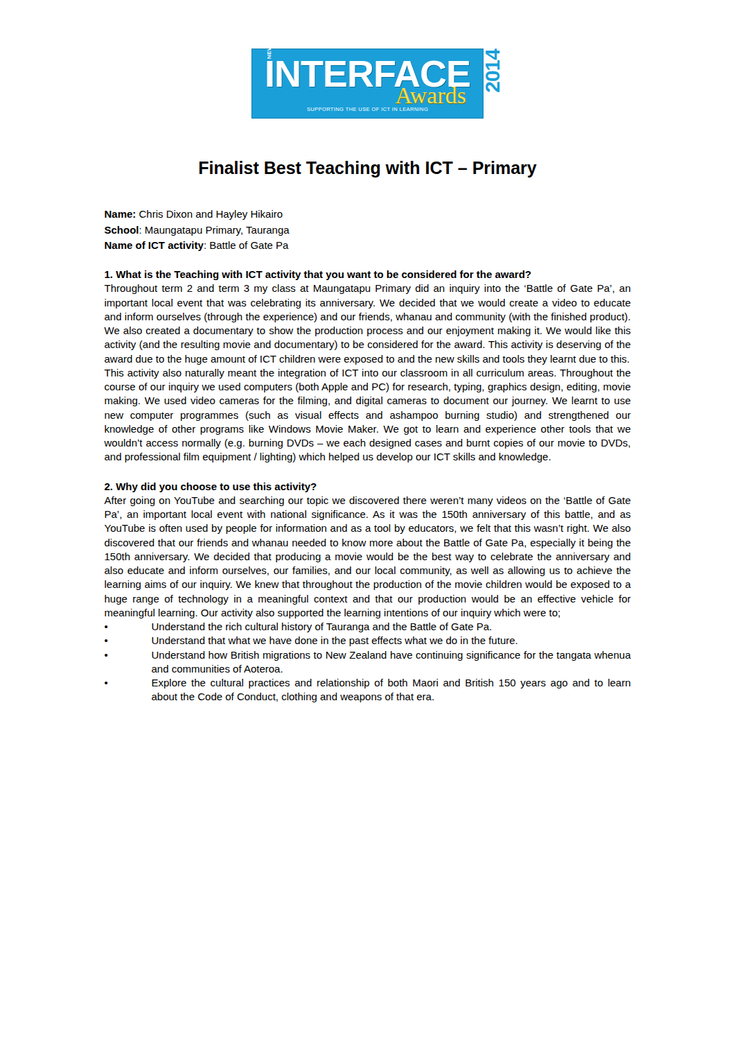NEW ZEALAND
INTERFACE
Awards
Supporting the use of ICT in learning
2014
Finalist Best Teaching with ICT – Primary
Name: Chris Dixon and Hayley Hikairo
School: Maungatapu Primary, Tauranga
Name of ICT activity: Battle of Gate Pa
1. What is the Teaching with ICT activity that you want to be considered for the award?
Throughout term 2 and term 3 my class at Maungatapu Primary did an inquiry into the ‘Battle of Gate Pa’, an important local event that was celebrating its anniversary. We decided that we would create a video to educate and inform ourselves (through the experience) and our friends, whanau and community (with the finished product). We also created a documentary to show the production process and our enjoyment making it. We would like this activity (and the resulting movie and documentary) to be considered for the award. This activity is deserving of the award due to the huge amount of ICT children were exposed to and the new skills and tools they learnt due to this.
This activity also naturally meant the integration of ICT into our classroom in all curriculum areas. Throughout the course of our inquiry we used computers (both Apple and PC) for research, typing, graphics design, editing, movie making. We used video cameras for the filming, and digital cameras to document our journey. We learnt to use new computer programmes (such as visual effects and ashampoo burning studio) and strengthened our knowledge of other programs like Windows Movie Maker. We got to learn and experience other tools that we wouldn’t access normally (e.g. burning DVDs – we each designed cases and burnt copies of our movie to DVDs, and professional film equipment / lighting) which helped us develop our ICT skills and knowledge.
2. Why did you choose to use this activity?
After going on YouTube and searching our topic we discovered there weren’t many videos on the ‘Battle of Gate Pa’, an important local event with national significance. As it was the 150th anniversary of this battle, and as YouTube is often used by people for information and as a tool by educators, we felt that this wasn’t right. We also discovered that our friends and whanau needed to know more about the Battle of Gate Pa, especially it being the 150th anniversary. We decided that producing a movie would be the best way to celebrate the anniversary and also educate and inform ourselves, our families, and our local community, as well as allowing us to achieve the learning aims of our inquiry. We knew that throughout the production of the movie children would be exposed to a huge range of technology in a meaningful context and that our production would be an effective vehicle for meaningful learning. Our activity also supported the learning intentions of our inquiry which were to;
Understand the rich cultural history of Tauranga and the Battle of Gate Pa.
Understand that what we have done in the past effects what we do in the future.
Understand how British migrations to New Zealand have continuing significance for the tangata whenua and communities of Aoteroa.
Explore the cultural practices and relationship of both Maori and British 150 years ago and to learn about the Code of Conduct, clothing and weapons of that era.